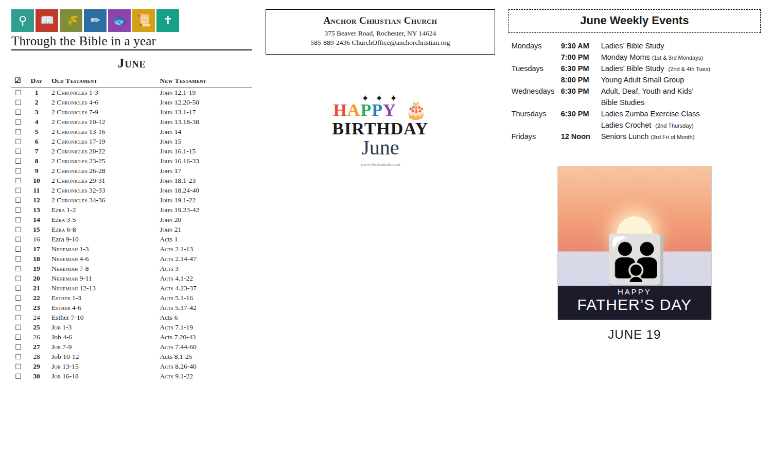⚲ 📖 🌾 ✏ 🐟 📜 ✝
Through the Bible in a year
June
| ☑ | Day | Old Testament | New Testament |
| --- | --- | --- | --- |
| ☐ | 1 | 2 Chronicles 1-3 | John 12.1-19 |
| ☐ | 2 | 2 Chronicles 4-6 | John 12.20-50 |
| ☐ | 3 | 2 Chronicles 7-9 | John 13.1-17 |
| ☐ | 4 | 2 Chronicles 10-12 | John 13.18-38 |
| ☐ | 5 | 2 Chronicles 13-16 | John 14 |
| ☐ | 6 | 2 Chronicles 17-19 | John 15 |
| ☐ | 7 | 2 Chronicles 20-22 | John 16.1-15 |
| ☐ | 8 | 2 Chronicles 23-25 | John 16.16-33 |
| ☐ | 9 | 2 Chronicles 26-28 | John 17 |
| ☐ | 10 | 2 Chronicles 29-31 | John 18.1-23 |
| ☐ | 11 | 2 Chronicles 32-33 | John 18.24-40 |
| ☐ | 12 | 2 Chronicles 34-36 | John 19.1-22 |
| ☐ | 13 | Ezra 1-2 | John 19.23-42 |
| ☐ | 14 | Ezra 3-5 | John 20 |
| ☐ | 15 | Ezra 6-8 | John 21 |
| ☐ | 16 | Ezra 9-10 | Acts 1 |
| ☐ | 17 | Nehemiah 1-3 | Acts 2.1-13 |
| ☐ | 18 | Nehemiah 4-6 | Acts 2.14-47 |
| ☐ | 19 | Nehemiah 7-8 | Acts 3 |
| ☐ | 20 | Nehemiah 9-11 | Acts 4.1-22 |
| ☐ | 21 | Nehemiah 12-13 | Acts 4.23-37 |
| ☐ | 22 | Esther 1-3 | Acts 5.1-16 |
| ☐ | 23 | Esther 4-6 | Acts 5.17-42 |
| ☐ | 24 | Esther 7-10 | Acts 6 |
| ☐ | 25 | Job 1-3 | Acts 7.1-19 |
| ☐ | 26 | Job 4-6 | Acts 7.20-43 |
| ☐ | 27 | Job 7-9 | Acts 7.44-60 |
| ☐ | 28 | Job 10-12 | Acts 8.1-25 |
| ☐ | 29 | Job 13-15 | Acts 8.26-40 |
| ☐ | 30 | Job 16-18 | Acts 9.1-22 |
Anchor Christian Church
375 Beaver Road, Rochester, NY 14624
585-889-2436 ChurchOffice@anchorchristian.org
✦ ✦ ✦
HAPPY 🎂
BIRTHDAY
June
www.festivalsite.com
June Weekly Events
| Mondays | 9:30 AM | Ladies’ Bible Study |
| | 7:00 PM | Monday Moms (1st & 3rd Mondays) |
| Tuesdays | 6:30 PM | Ladies’ Bible Study (2nd & 4th Tues) |
| | 8:00 PM | Young Adult Small Group |
| Wednesdays | 6:30 PM | Adult, Deaf, Youth and Kids’ |
| | | Bible Studies |
| Thursdays | 6:30 PM | Ladies Zumba Exercise Class |
| | | Ladies Crochet (2nd Thursday) |
| Fridays | 12 Noon | Seniors Lunch (3rd Fri of Month) |
👪
HAPPY
FATHER’S DAY
JUNE 19